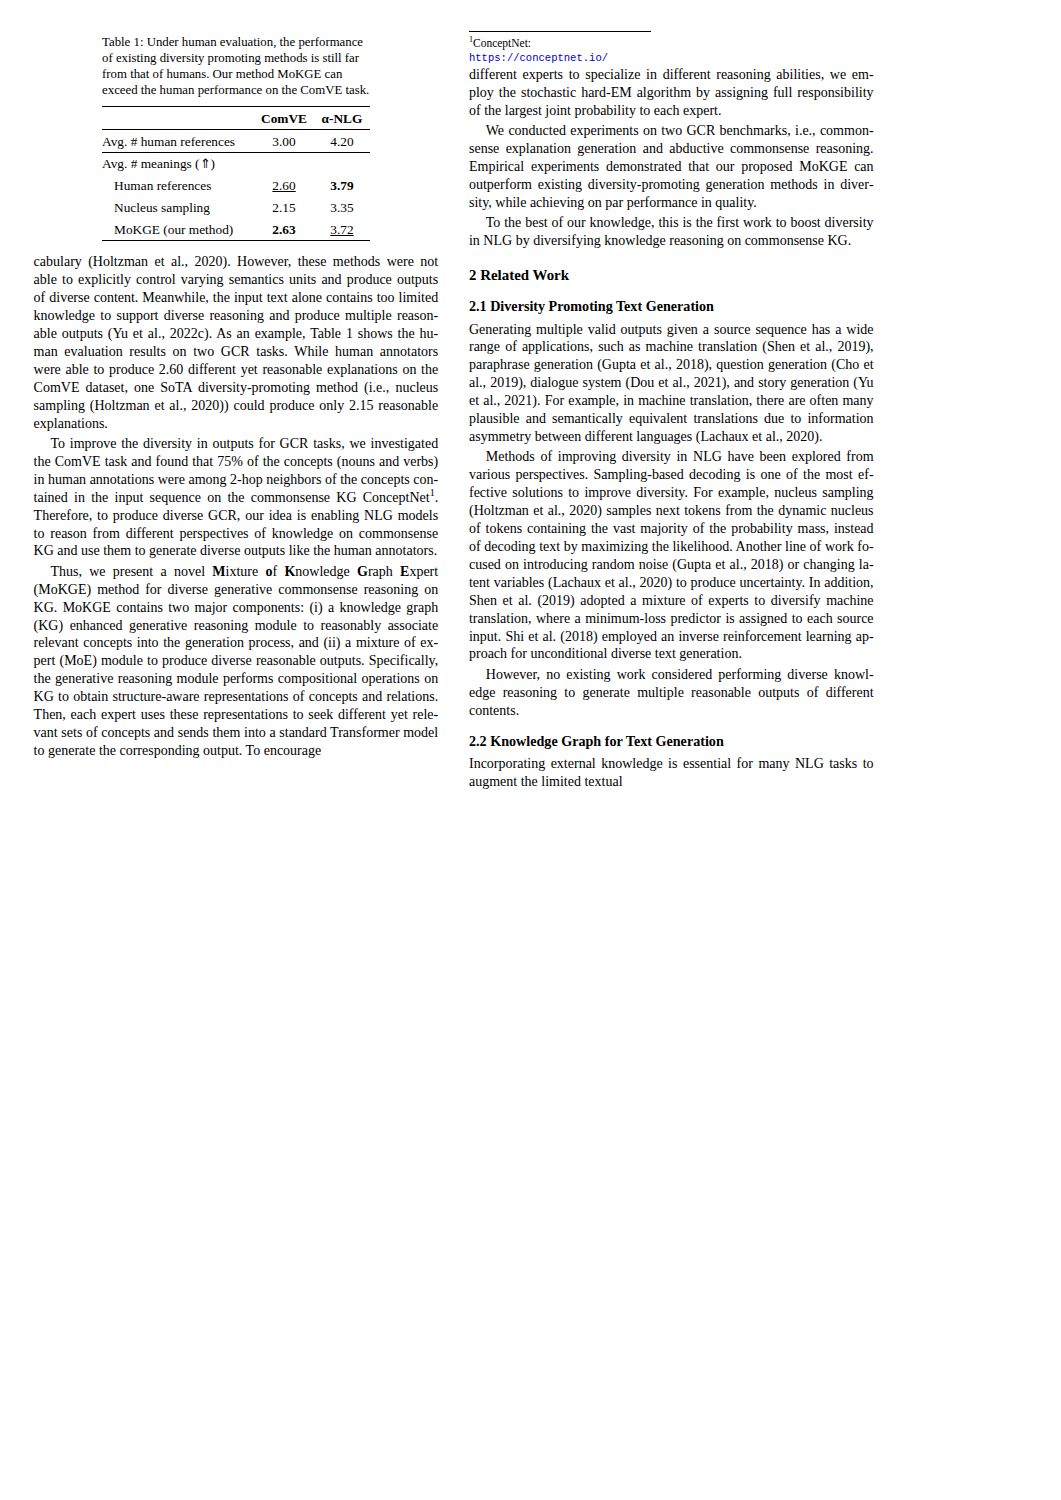Table 1: Under human evaluation, the performance of existing diversity promoting methods is still far from that of humans. Our method MoKGE can exceed the human performance on the ComVE task.
| | ComVE | α-NLG |
| --- | --- | --- |
| Avg. # human references | 3.00 | 4.20 |
| Avg. # meanings (⇑) | | |
| Human references | 2.60 | 3.79 |
| Nucleus sampling | 2.15 | 3.35 |
| MoKGE (our method) | 2.63 | 3.72 |
cabulary (Holtzman et al., 2020). However, these methods were not able to explicitly control varying semantics units and produce outputs of diverse content. Meanwhile, the input text alone contains too limited knowledge to support diverse reasoning and produce multiple reasonable outputs (Yu et al., 2022c). As an example, Table 1 shows the human evaluation results on two GCR tasks. While human annotators were able to produce 2.60 different yet reasonable explanations on the ComVE dataset, one SoTA diversity-promoting method (i.e., nucleus sampling (Holtzman et al., 2020)) could produce only 2.15 reasonable explanations.
To improve the diversity in outputs for GCR tasks, we investigated the ComVE task and found that 75% of the concepts (nouns and verbs) in human annotations were among 2-hop neighbors of the concepts contained in the input sequence on the commonsense KG ConceptNet1. Therefore, to produce diverse GCR, our idea is enabling NLG models to reason from different perspectives of knowledge on commonsense KG and use them to generate diverse outputs like the human annotators.
Thus, we present a novel Mixture of Knowledge Graph Expert (MoKGE) method for diverse generative commonsense reasoning on KG. MoKGE contains two major components: (i) a knowledge graph (KG) enhanced generative reasoning module to reasonably associate relevant concepts into the generation process, and (ii) a mixture of expert (MoE) module to produce diverse reasonable outputs. Specifically, the generative reasoning module performs compositional operations on KG to obtain structure-aware representations of concepts and relations. Then, each expert uses these representations to seek different yet relevant sets of concepts and sends them into a standard Transformer model to generate the corresponding output. To encourage
1ConceptNet: https://conceptnet.io/
different experts to specialize in different reasoning abilities, we employ the stochastic hard-EM algorithm by assigning full responsibility of the largest joint probability to each expert.
We conducted experiments on two GCR benchmarks, i.e., commonsense explanation generation and abductive commonsense reasoning. Empirical experiments demonstrated that our proposed MoKGE can outperform existing diversity-promoting generation methods in diversity, while achieving on par performance in quality.
To the best of our knowledge, this is the first work to boost diversity in NLG by diversifying knowledge reasoning on commonsense KG.
2 Related Work
2.1 Diversity Promoting Text Generation
Generating multiple valid outputs given a source sequence has a wide range of applications, such as machine translation (Shen et al., 2019), paraphrase generation (Gupta et al., 2018), question generation (Cho et al., 2019), dialogue system (Dou et al., 2021), and story generation (Yu et al., 2021). For example, in machine translation, there are often many plausible and semantically equivalent translations due to information asymmetry between different languages (Lachaux et al., 2020).
Methods of improving diversity in NLG have been explored from various perspectives. Sampling-based decoding is one of the most effective solutions to improve diversity. For example, nucleus sampling (Holtzman et al., 2020) samples next tokens from the dynamic nucleus of tokens containing the vast majority of the probability mass, instead of decoding text by maximizing the likelihood. Another line of work focused on introducing random noise (Gupta et al., 2018) or changing latent variables (Lachaux et al., 2020) to produce uncertainty. In addition, Shen et al. (2019) adopted a mixture of experts to diversify machine translation, where a minimum-loss predictor is assigned to each source input. Shi et al. (2018) employed an inverse reinforcement learning approach for unconditional diverse text generation.
However, no existing work considered performing diverse knowledge reasoning to generate multiple reasonable outputs of different contents.
2.2 Knowledge Graph for Text Generation
Incorporating external knowledge is essential for many NLG tasks to augment the limited textual